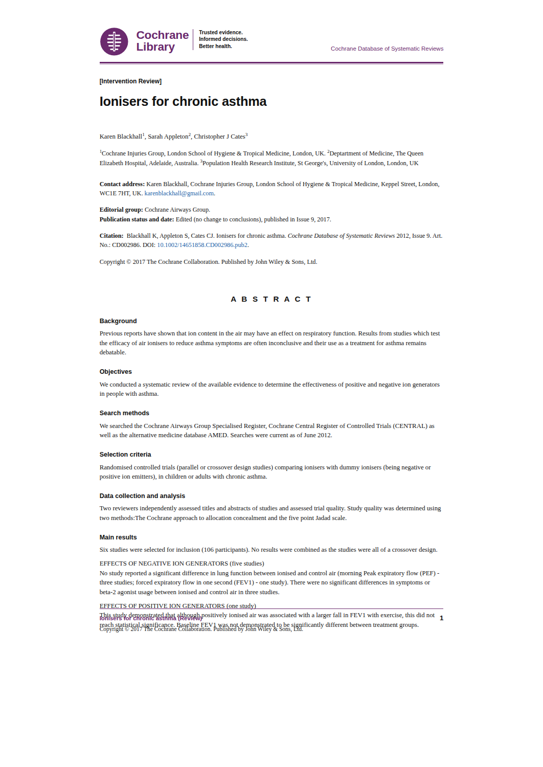Cochrane
Library
Trusted evidence.
Informed decisions.
Better health.
Cochrane Database of Systematic Reviews
[Intervention Review]
Ionisers for chronic asthma
Karen Blackhall1, Sarah Appleton2, Christopher J Cates3
1Cochrane Injuries Group, London School of Hygiene & Tropical Medicine, London, UK. 2Deptartment of Medicine, The Queen Elizabeth Hospital, Adelaide, Australia. 3Population Health Research Institute, St George's, University of London, London, UK
Contact address: Karen Blackhall, Cochrane Injuries Group, London School of Hygiene & Tropical Medicine, Keppel Street, London, WC1E 7HT, UK. karenblackhall@gmail.com.
Editorial group: Cochrane Airways Group.
Publication status and date: Edited (no change to conclusions), published in Issue 9, 2017.
Citation: Blackhall K, Appleton S, Cates CJ. Ionisers for chronic asthma. Cochrane Database of Systematic Reviews 2012, Issue 9. Art. No.: CD002986. DOI: 10.1002/14651858.CD002986.pub2.
Copyright © 2017 The Cochrane Collaboration. Published by John Wiley & Sons, Ltd.
A B S T R A C T
Background
Previous reports have shown that ion content in the air may have an effect on respiratory function. Results from studies which test the efficacy of air ionisers to reduce asthma symptoms are often inconclusive and their use as a treatment for asthma remains debatable.
Objectives
We conducted a systematic review of the available evidence to determine the effectiveness of positive and negative ion generators in people with asthma.
Search methods
We searched the Cochrane Airways Group Specialised Register, Cochrane Central Register of Controlled Trials (CENTRAL) as well as the alternative medicine database AMED. Searches were current as of June 2012.
Selection criteria
Randomised controlled trials (parallel or crossover design studies) comparing ionisers with dummy ionisers (being negative or positive ion emitters), in children or adults with chronic asthma.
Data collection and analysis
Two reviewers independently assessed titles and abstracts of studies and assessed trial quality. Study quality was determined using two methods:The Cochrane approach to allocation concealment and the five point Jadad scale.
Main results
Six studies were selected for inclusion (106 participants). No results were combined as the studies were all of a crossover design.
EFFECTS OF NEGATIVE ION GENERATORS (five studies)
No study reported a significant difference in lung function between ionised and control air (morning Peak expiratory flow (PEF) - three studies; forced expiratory flow in one second (FEV1) - one study). There were no significant differences in symptoms or beta-2 agonist usage between ionised and control air in three studies.
EFFECTS OF POSITIVE ION GENERATORS (one study)
This study demonstrated that although positively ionised air was associated with a larger fall in FEV1 with exercise, this did not reach statistical significance. Baseline FEV1 was not demonstrated to be significantly different between treatment groups.
Ionisers for chronic asthma (Review)
Copyright © 2017 The Cochrane Collaboration. Published by John Wiley & Sons, Ltd.
1